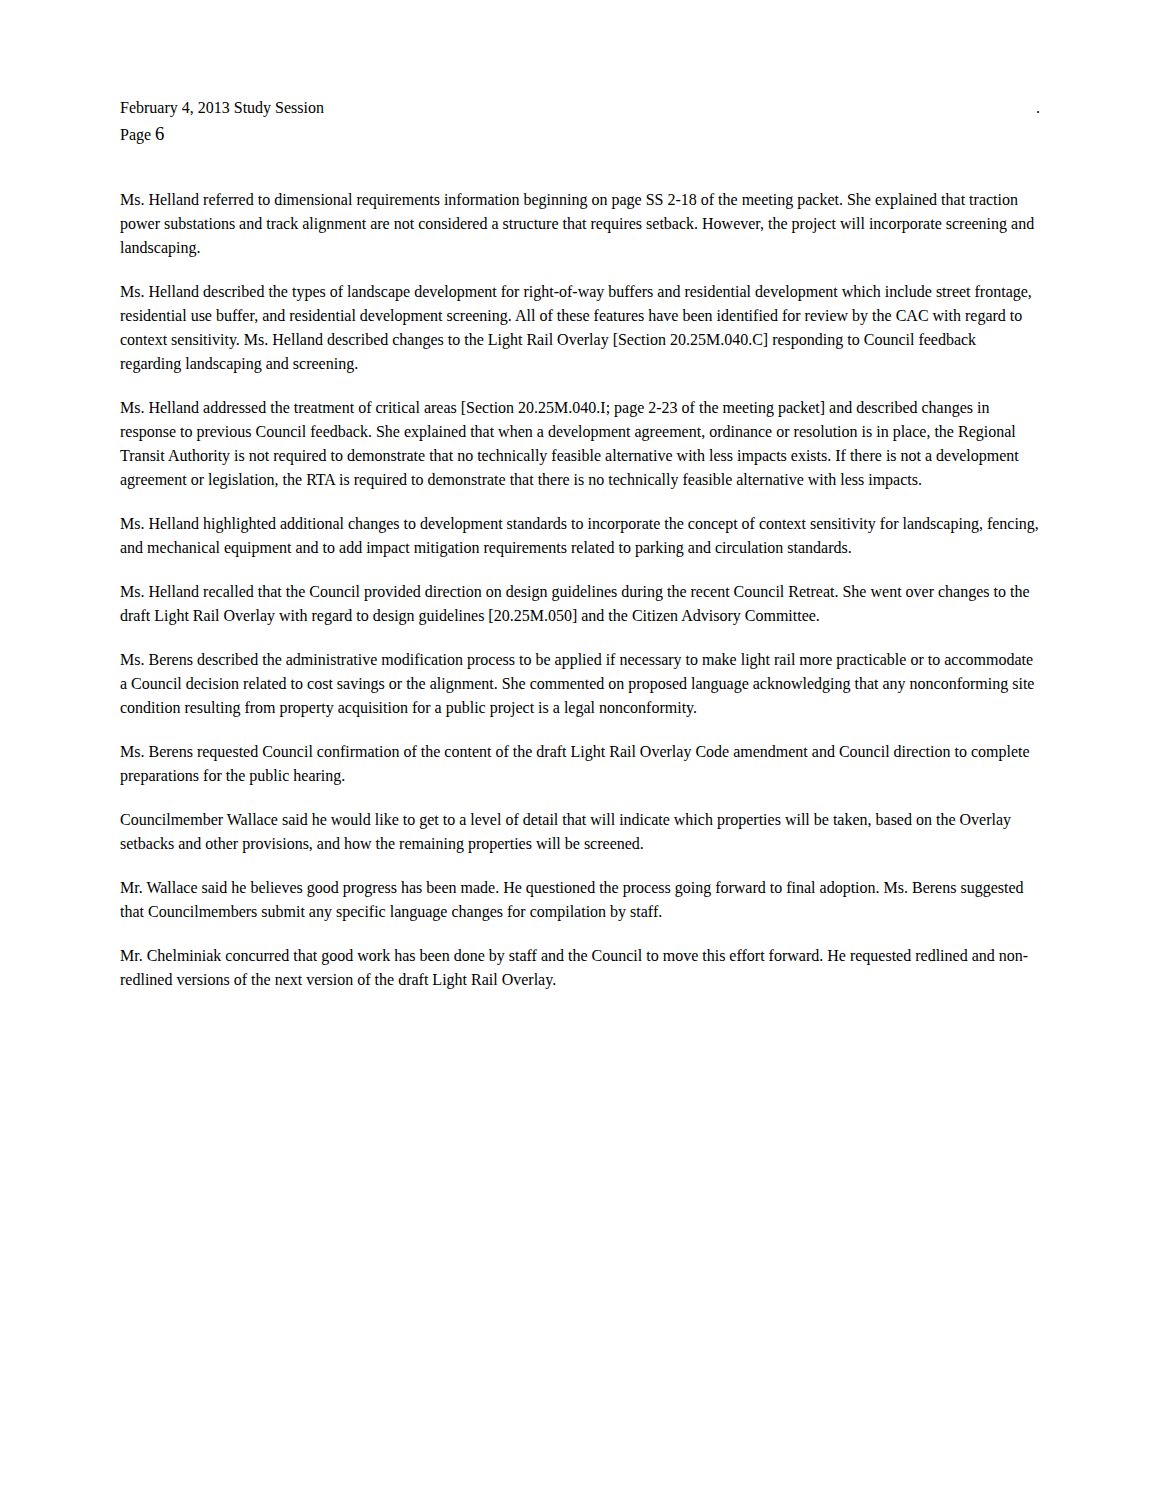February 4, 2013 Study Session
Page 6
.
Ms. Helland referred to dimensional requirements information beginning on page SS 2-18 of the meeting packet. She explained that traction power substations and track alignment are not considered a structure that requires setback. However, the project will incorporate screening and landscaping.
Ms. Helland described the types of landscape development for right-of-way buffers and residential development which include street frontage, residential use buffer, and residential development screening. All of these features have been identified for review by the CAC with regard to context sensitivity. Ms. Helland described changes to the Light Rail Overlay [Section 20.25M.040.C] responding to Council feedback regarding landscaping and screening.
Ms. Helland addressed the treatment of critical areas [Section 20.25M.040.I; page 2-23 of the meeting packet] and described changes in response to previous Council feedback. She explained that when a development agreement, ordinance or resolution is in place, the Regional Transit Authority is not required to demonstrate that no technically feasible alternative with less impacts exists. If there is not a development agreement or legislation, the RTA is required to demonstrate that there is no technically feasible alternative with less impacts.
Ms. Helland highlighted additional changes to development standards to incorporate the concept of context sensitivity for landscaping, fencing, and mechanical equipment and to add impact mitigation requirements related to parking and circulation standards.
Ms. Helland recalled that the Council provided direction on design guidelines during the recent Council Retreat. She went over changes to the draft Light Rail Overlay with regard to design guidelines [20.25M.050] and the Citizen Advisory Committee.
Ms. Berens described the administrative modification process to be applied if necessary to make light rail more practicable or to accommodate a Council decision related to cost savings or the alignment. She commented on proposed language acknowledging that any nonconforming site condition resulting from property acquisition for a public project is a legal nonconformity.
Ms. Berens requested Council confirmation of the content of the draft Light Rail Overlay Code amendment and Council direction to complete preparations for the public hearing.
Councilmember Wallace said he would like to get to a level of detail that will indicate which properties will be taken, based on the Overlay setbacks and other provisions, and how the remaining properties will be screened.
Mr. Wallace said he believes good progress has been made. He questioned the process going forward to final adoption. Ms. Berens suggested that Councilmembers submit any specific language changes for compilation by staff.
Mr. Chelminiak concurred that good work has been done by staff and the Council to move this effort forward. He requested redlined and non-redlined versions of the next version of the draft Light Rail Overlay.